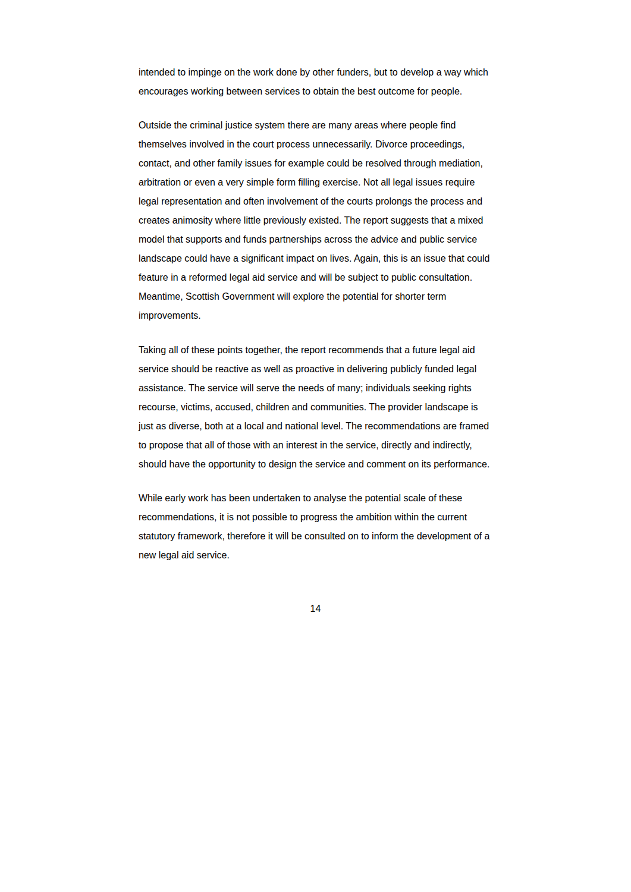intended to impinge on the work done by other funders, but to develop a way which encourages working between services to obtain the best outcome for people.
Outside the criminal justice system there are many areas where people find themselves involved in the court process unnecessarily. Divorce proceedings, contact, and other family issues for example could be resolved through mediation, arbitration or even a very simple form filling exercise. Not all legal issues require legal representation and often involvement of the courts prolongs the process and creates animosity where little previously existed. The report suggests that a mixed model that supports and funds partnerships across the advice and public service landscape could have a significant impact on lives. Again, this is an issue that could feature in a reformed legal aid service and will be subject to public consultation. Meantime, Scottish Government will explore the potential for shorter term improvements.
Taking all of these points together, the report recommends that a future legal aid service should be reactive as well as proactive in delivering publicly funded legal assistance. The service will serve the needs of many; individuals seeking rights recourse, victims, accused, children and communities. The provider landscape is just as diverse, both at a local and national level. The recommendations are framed to propose that all of those with an interest in the service, directly and indirectly, should have the opportunity to design the service and comment on its performance.
While early work has been undertaken to analyse the potential scale of these recommendations, it is not possible to progress the ambition within the current statutory framework, therefore it will be consulted on to inform the development of a new legal aid service.
14